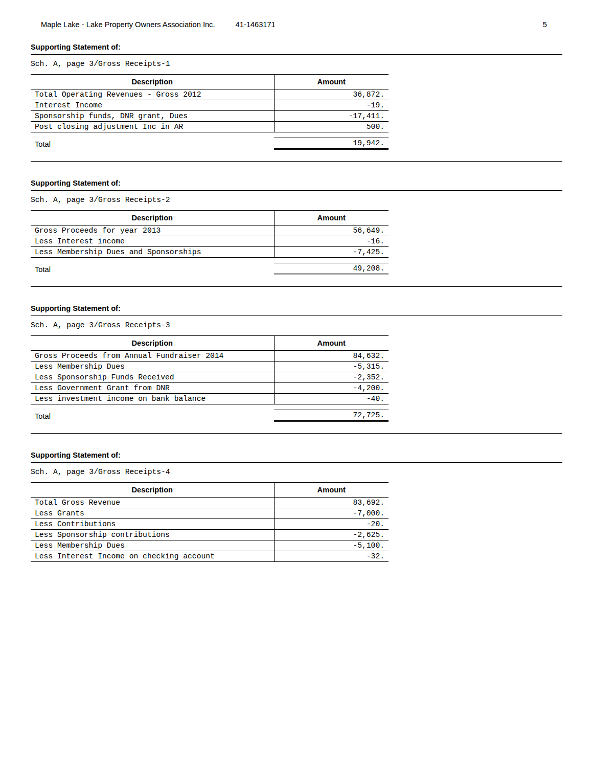Maple Lake - Lake Property Owners Association Inc. 41-1463171 5
Supporting Statement of:
Sch. A, page 3/Gross Receipts-1
| Description | Amount |
| --- | --- |
| Total Operating Revenues - Gross 2012 | 36,872. |
| Interest Income | -19. |
| Sponsorship funds, DNR grant, Dues | -17,411. |
| Post closing adjustment Inc in AR | 500. |
| Total | 19,942. |
Supporting Statement of:
Sch. A, page 3/Gross Receipts-2
| Description | Amount |
| --- | --- |
| Gross Proceeds for year 2013 | 56,649. |
| Less Interest income | -16. |
| Less Membership Dues and Sponsorships | -7,425. |
| Total | 49,208. |
Supporting Statement of:
Sch. A, page 3/Gross Receipts-3
| Description | Amount |
| --- | --- |
| Gross Proceeds from Annual Fundraiser 2014 | 84,632. |
| Less Membership Dues | -5,315. |
| Less Sponsorship Funds Received | -2,352. |
| Less Government Grant from DNR | -4,200. |
| Less investment income on bank balance | -40. |
| Total | 72,725. |
Supporting Statement of:
Sch. A, page 3/Gross Receipts-4
| Description | Amount |
| --- | --- |
| Total Gross Revenue | 83,692. |
| Less Grants | -7,000. |
| Less Contributions | -20. |
| Less Sponsorship contributions | -2,625. |
| Less Membership Dues | -5,100. |
| Less Interest Income on checking account | -32. |